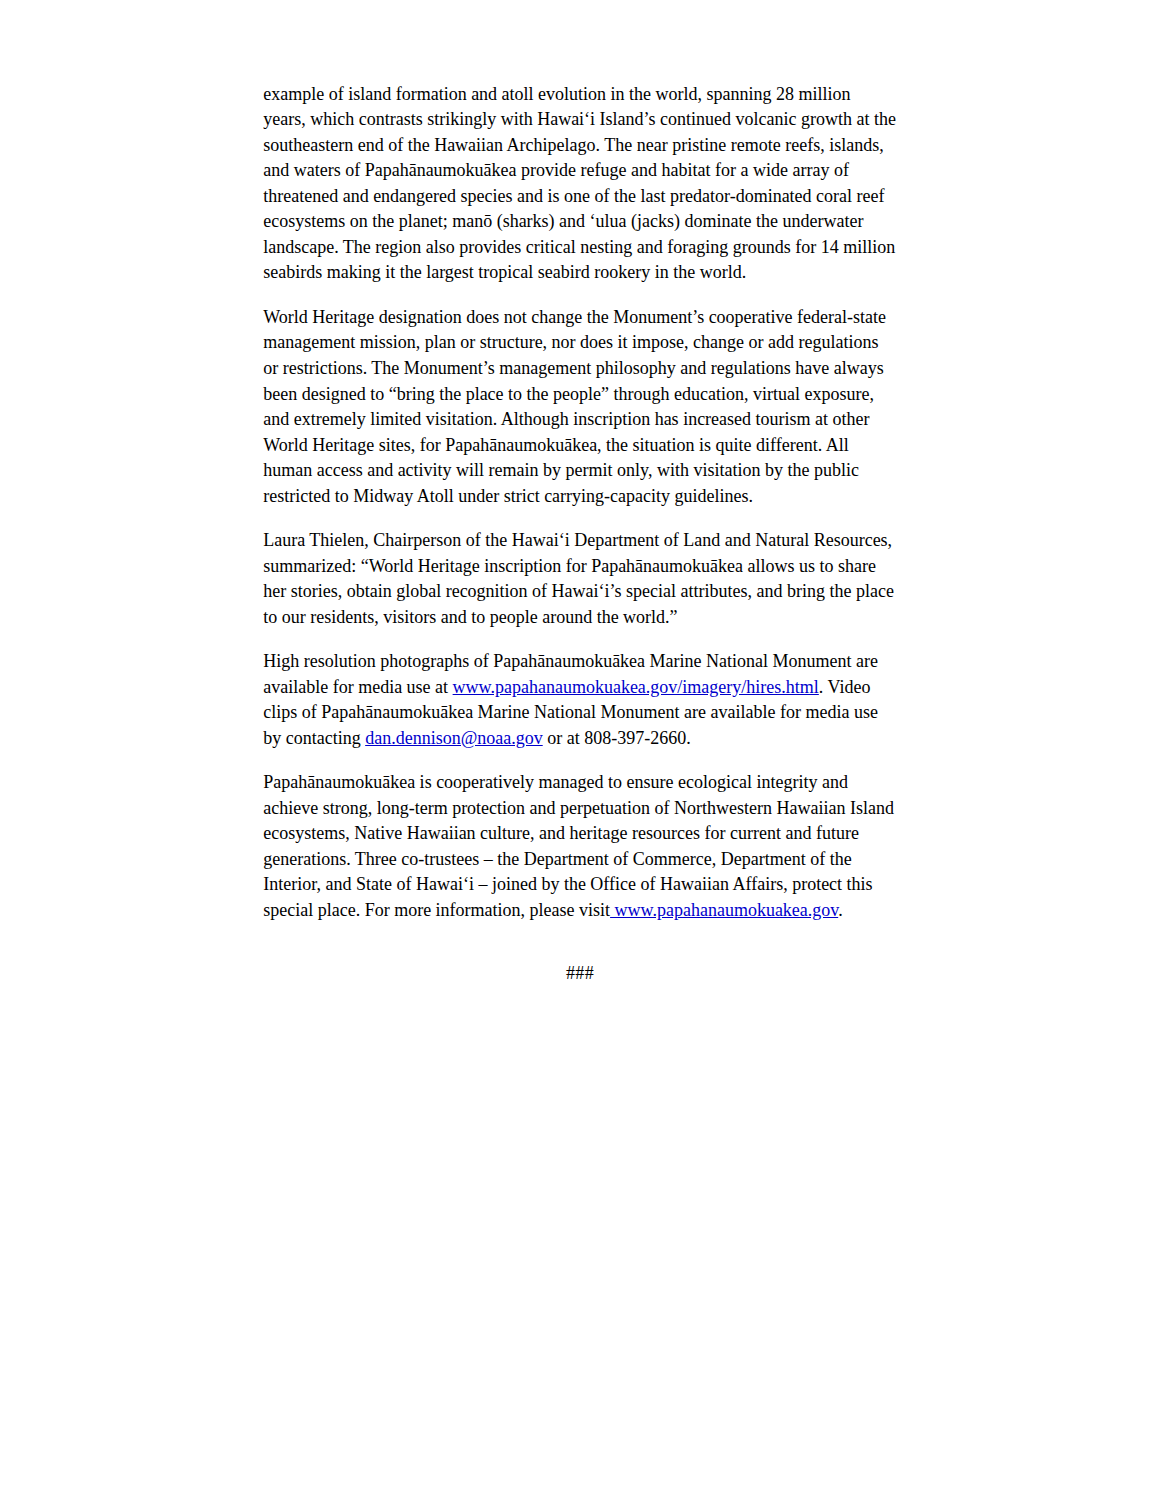example of island formation and atoll evolution in the world, spanning 28 million years, which contrasts strikingly with Hawai‘i Island’s continued volcanic growth at the southeastern end of the Hawaiian Archipelago. The near pristine remote reefs, islands, and waters of Papahānaumokuākea provide refuge and habitat for a wide array of threatened and endangered species and is one of the last predator-dominated coral reef ecosystems on the planet; manō (sharks) and ‘ulua (jacks) dominate the underwater landscape. The region also provides critical nesting and foraging grounds for 14 million seabirds making it the largest tropical seabird rookery in the world.
World Heritage designation does not change the Monument’s cooperative federal-state management mission, plan or structure, nor does it impose, change or add regulations or restrictions. The Monument’s management philosophy and regulations have always been designed to “bring the place to the people” through education, virtual exposure, and extremely limited visitation. Although inscription has increased tourism at other World Heritage sites, for Papahānaumokuākea, the situation is quite different. All human access and activity will remain by permit only, with visitation by the public restricted to Midway Atoll under strict carrying-capacity guidelines.
Laura Thielen, Chairperson of the Hawai‘i Department of Land and Natural Resources, summarized: “World Heritage inscription for Papahānaumokuākea allows us to share her stories, obtain global recognition of Hawai‘i’s special attributes, and bring the place to our residents, visitors and to people around the world.”
High resolution photographs of Papahānaumokuākea Marine National Monument are available for media use at www.papahanaumokuakea.gov/imagery/hires.html. Video clips of Papahānaumokuākea Marine National Monument are available for media use by contacting dan.dennison@noaa.gov or at 808-397-2660.
Papahānaumokuākea is cooperatively managed to ensure ecological integrity and achieve strong, long-term protection and perpetuation of Northwestern Hawaiian Island ecosystems, Native Hawaiian culture, and heritage resources for current and future generations. Three co-trustees – the Department of Commerce, Department of the Interior, and State of Hawai‘i – joined by the Office of Hawaiian Affairs, protect this special place. For more information, please visit www.papahanaumokuakea.gov.
###